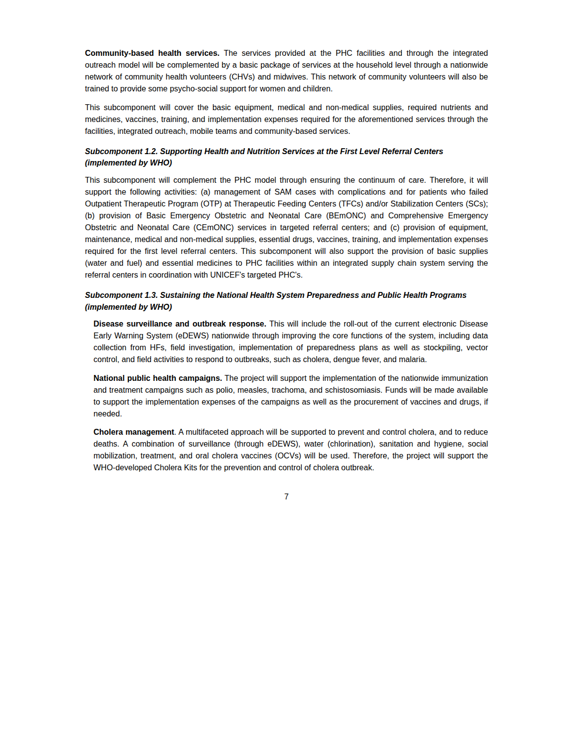Community-based health services. The services provided at the PHC facilities and through the integrated outreach model will be complemented by a basic package of services at the household level through a nationwide network of community health volunteers (CHVs) and midwives. This network of community volunteers will also be trained to provide some psycho-social support for women and children.
This subcomponent will cover the basic equipment, medical and non-medical supplies, required nutrients and medicines, vaccines, training, and implementation expenses required for the aforementioned services through the facilities, integrated outreach, mobile teams and community-based services.
Subcomponent 1.2. Supporting Health and Nutrition Services at the First Level Referral Centers (implemented by WHO)
This subcomponent will complement the PHC model through ensuring the continuum of care. Therefore, it will support the following activities: (a) management of SAM cases with complications and for patients who failed Outpatient Therapeutic Program (OTP) at Therapeutic Feeding Centers (TFCs) and/or Stabilization Centers (SCs); (b) provision of Basic Emergency Obstetric and Neonatal Care (BEmONC) and Comprehensive Emergency Obstetric and Neonatal Care (CEmONC) services in targeted referral centers; and (c) provision of equipment, maintenance, medical and non-medical supplies, essential drugs, vaccines, training, and implementation expenses required for the first level referral centers. This subcomponent will also support the provision of basic supplies (water and fuel) and essential medicines to PHC facilities within an integrated supply chain system serving the referral centers in coordination with UNICEF's targeted PHC's.
Subcomponent 1.3. Sustaining the National Health System Preparedness and Public Health Programs (implemented by WHO)
Disease surveillance and outbreak response. This will include the roll-out of the current electronic Disease Early Warning System (eDEWS) nationwide through improving the core functions of the system, including data collection from HFs, field investigation, implementation of preparedness plans as well as stockpiling, vector control, and field activities to respond to outbreaks, such as cholera, dengue fever, and malaria.
National public health campaigns. The project will support the implementation of the nationwide immunization and treatment campaigns such as polio, measles, trachoma, and schistosomiasis. Funds will be made available to support the implementation expenses of the campaigns as well as the procurement of vaccines and drugs, if needed.
Cholera management. A multifaceted approach will be supported to prevent and control cholera, and to reduce deaths. A combination of surveillance (through eDEWS), water (chlorination), sanitation and hygiene, social mobilization, treatment, and oral cholera vaccines (OCVs) will be used. Therefore, the project will support the WHO-developed Cholera Kits for the prevention and control of cholera outbreak.
7